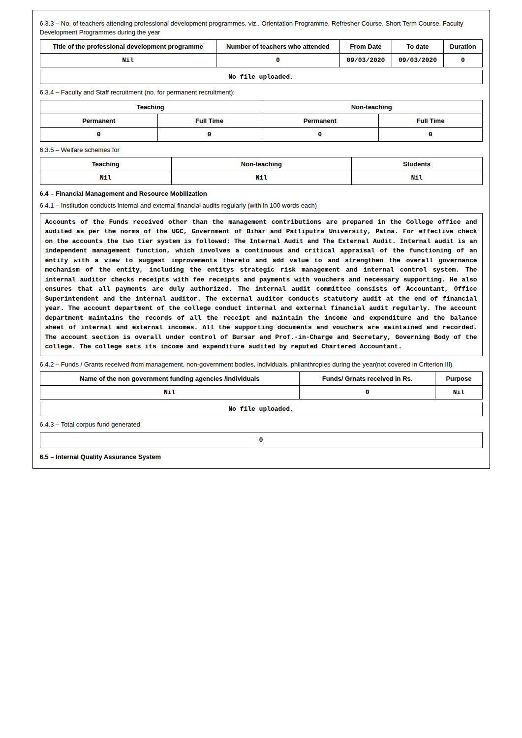6.3.3 – No. of teachers attending professional development programmes, viz., Orientation Programme, Refresher Course, Short Term Course, Faculty Development Programmes during the year
| Title of the professional development programme | Number of teachers who attended | From Date | To date | Duration |
| --- | --- | --- | --- | --- |
| Nil | 0 | 09/03/2020 | 09/03/2020 | 0 |
No file uploaded.
6.3.4 – Faculty and Staff recruitment (no. for permanent recruitment):
| Teaching | Non-teaching |
| --- | --- |
| Permanent | Full Time | Permanent | Full Time |
| 0 | 0 | 0 | 0 |
6.3.5 – Welfare schemes for
| Teaching | Non-teaching | Students |
| --- | --- | --- |
| Nil | Nil | Nil |
6.4 – Financial Management and Resource Mobilization
6.4.1 – Institution conducts internal and external financial audits regularly (with in 100 words each)
Accounts of the Funds received other than the management contributions are prepared in the College office and audited as per the norms of the UGC, Government of Bihar and Patliputra University, Patna. For effective check on the accounts the two tier system is followed: The Internal Audit and The External Audit. Internal audit is an independent management function, which involves a continuous and critical appraisal of the functioning of an entity with a view to suggest improvements thereto and add value to and strengthen the overall governance mechanism of the entity, including the entitys strategic risk management and internal control system. The internal auditor checks receipts with fee receipts and payments with vouchers and necessary supporting. He also ensures that all payments are duly authorized. The internal audit committee consists of Accountant, Office Superintendent and the internal auditor. The external auditor conducts statutory audit at the end of financial year. The account department of the college conduct internal and external financial audit regularly. The account department maintains the records of all the receipt and maintain the income and expenditure and the balance sheet of internal and external incomes. All the supporting documents and vouchers are maintained and recorded. The account section is overall under control of Bursar and Prof.-in-Charge and Secretary, Governing Body of the college. The college sets its income and expenditure audited by reputed Chartered Accountant.
6.4.2 – Funds / Grants received from management, non-government bodies, individuals, philanthropies during the year(not covered in Criterion III)
| Name of the non government funding agencies /individuals | Funds/ Grnats received in Rs. | Purpose |
| --- | --- | --- |
| Nil | 0 | Nil |
No file uploaded.
6.4.3 – Total corpus fund generated
0
6.5 – Internal Quality Assurance System